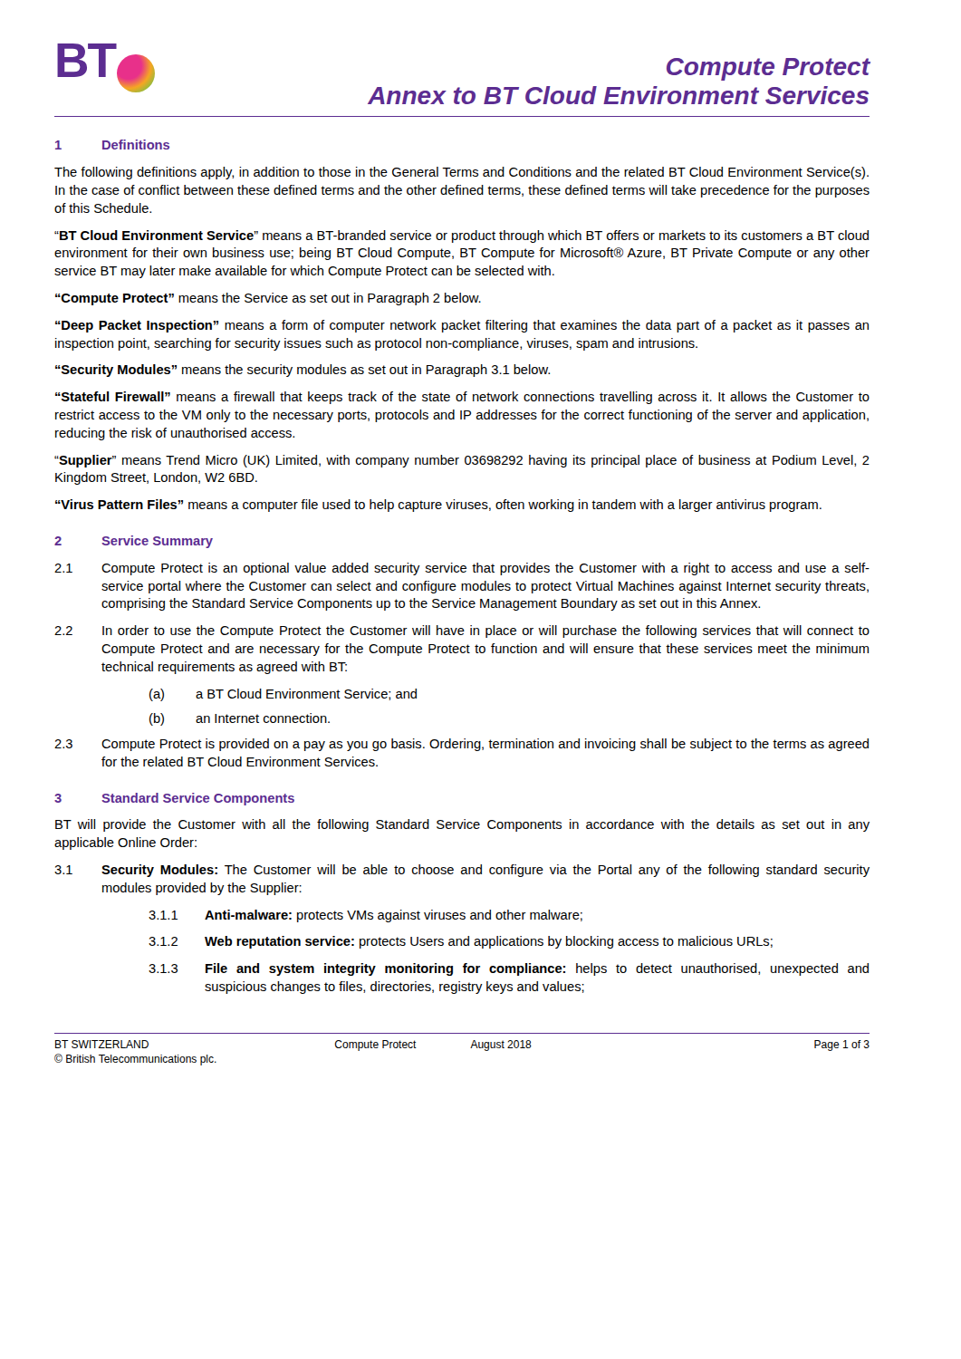BT
Compute Protect
Annex to BT Cloud Environment Services
1 Definitions
The following definitions apply, in addition to those in the General Terms and Conditions and the related BT Cloud Environment Service(s). In the case of conflict between these defined terms and the other defined terms, these defined terms will take precedence for the purposes of this Schedule.
“BT Cloud Environment Service” means a BT-branded service or product through which BT offers or markets to its customers a BT cloud environment for their own business use; being BT Cloud Compute, BT Compute for Microsoft® Azure, BT Private Compute or any other service BT may later make available for which Compute Protect can be selected with.
“Compute Protect” means the Service as set out in Paragraph 2 below.
“Deep Packet Inspection” means a form of computer network packet filtering that examines the data part of a packet as it passes an inspection point, searching for security issues such as protocol non-compliance, viruses, spam and intrusions.
“Security Modules” means the security modules as set out in Paragraph 3.1 below.
“Stateful Firewall” means a firewall that keeps track of the state of network connections travelling across it. It allows the Customer to restrict access to the VM only to the necessary ports, protocols and IP addresses for the correct functioning of the server and application, reducing the risk of unauthorised access.
“Supplier” means Trend Micro (UK) Limited, with company number 03698292 having its principal place of business at Podium Level, 2 Kingdom Street, London, W2 6BD.
“Virus Pattern Files” means a computer file used to help capture viruses, often working in tandem with a larger antivirus program.
2 Service Summary
2.1
Compute Protect is an optional value added security service that provides the Customer with a right to access and use a self-service portal where the Customer can select and configure modules to protect Virtual Machines against Internet security threats, comprising the Standard Service Components up to the Service Management Boundary as set out in this Annex.
2.2
In order to use the Compute Protect the Customer will have in place or will purchase the following services that will connect to Compute Protect and are necessary for the Compute Protect to function and will ensure that these services meet the minimum technical requirements as agreed with BT:
(a)
a BT Cloud Environment Service; and
(b)
an Internet connection.
2.3
Compute Protect is provided on a pay as you go basis. Ordering, termination and invoicing shall be subject to the terms as agreed for the related BT Cloud Environment Services.
3 Standard Service Components
BT will provide the Customer with all the following Standard Service Components in accordance with the details as set out in any applicable Online Order:
3.1
Security Modules: The Customer will be able to choose and configure via the Portal any of the following standard security modules provided by the Supplier:
3.1.1
Anti-malware: protects VMs against viruses and other malware;
3.1.2
Web reputation service: protects Users and applications by blocking access to malicious URLs;
3.1.3
File and system integrity monitoring for compliance: helps to detect unauthorised, unexpected and suspicious changes to files, directories, registry keys and values;
BT SWITZERLAND
© British Telecommunications plc.
Compute Protect August 2018
Page 1 of 3